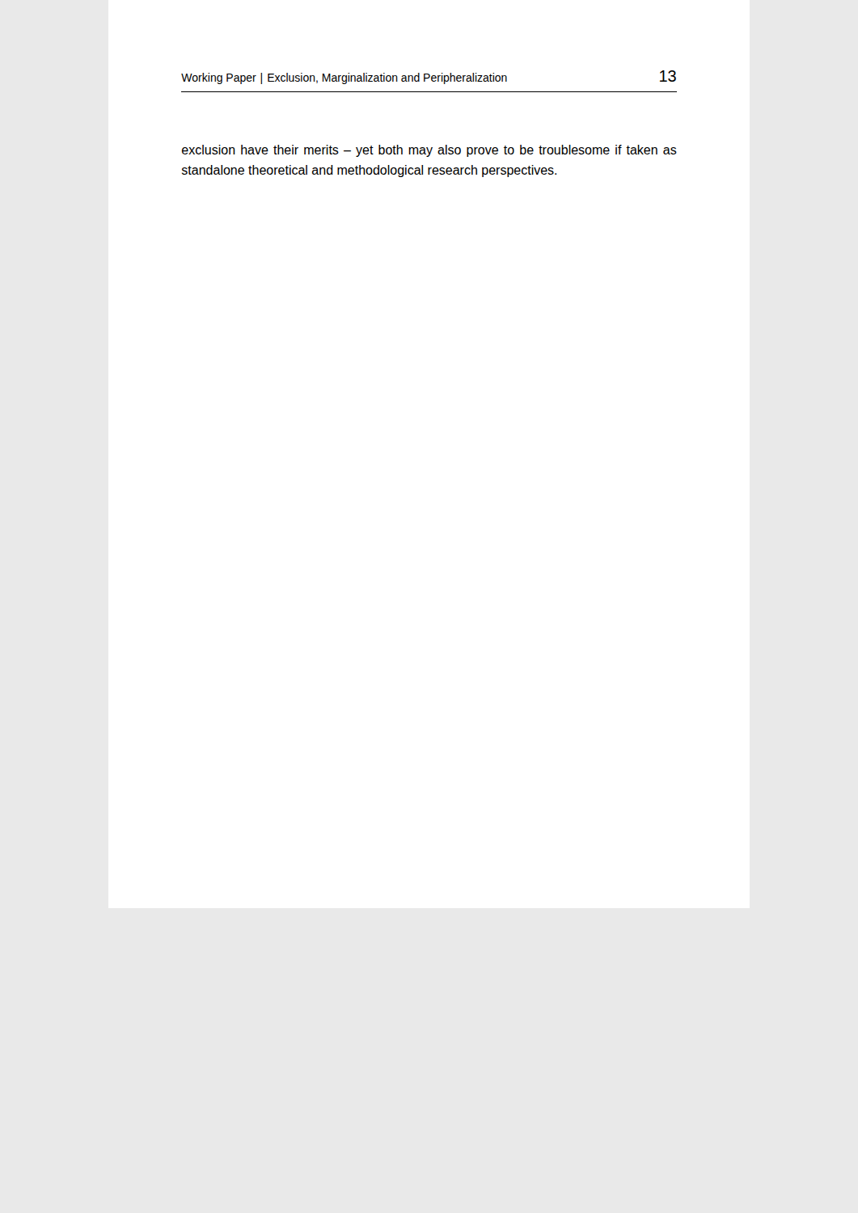Working Paper|Exclusion, Marginalization and Peripheralization 13
exclusion have their merits – yet both may also prove to be troublesome if taken as standalone theoretical and methodological research perspectives.